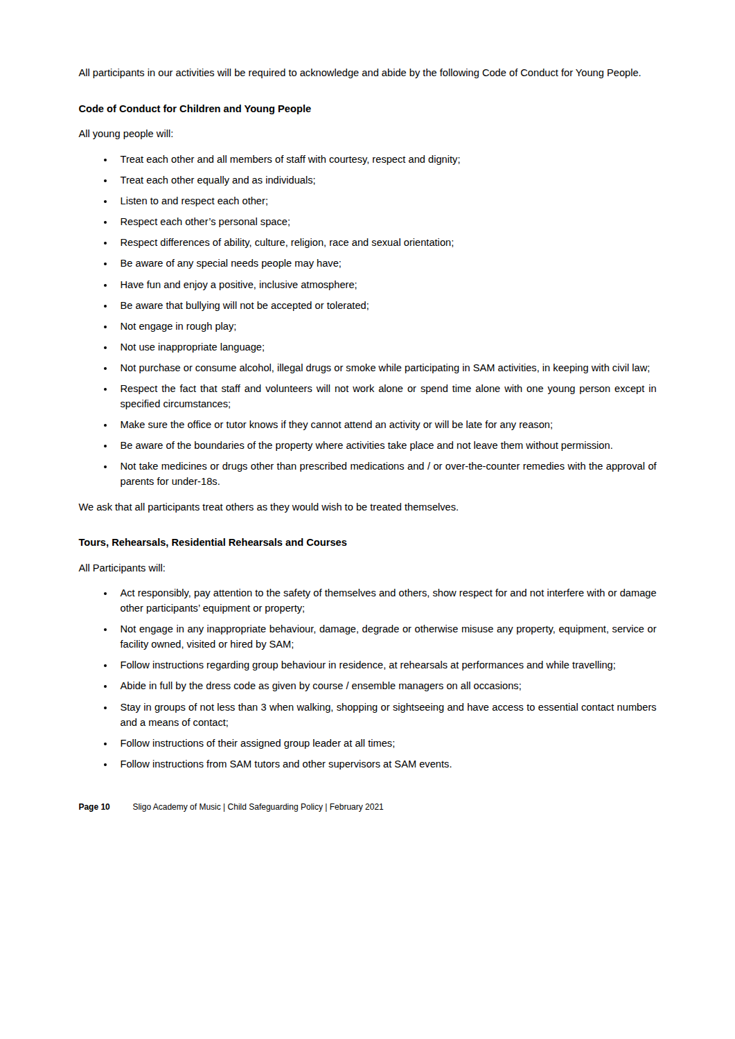All participants in our activities will be required to acknowledge and abide by the following Code of Conduct for Young People.
Code of Conduct for Children and Young People
All young people will:
Treat each other and all members of staff with courtesy, respect and dignity;
Treat each other equally and as individuals;
Listen to and respect each other;
Respect each other’s personal space;
Respect differences of ability, culture, religion, race and sexual orientation;
Be aware of any special needs people may have;
Have fun and enjoy a positive, inclusive atmosphere;
Be aware that bullying will not be accepted or tolerated;
Not engage in rough play;
Not use inappropriate language;
Not purchase or consume alcohol, illegal drugs or smoke while participating in SAM activities, in keeping with civil law;
Respect the fact that staff and volunteers will not work alone or spend time alone with one young person except in specified circumstances;
Make sure the office or tutor knows if they cannot attend an activity or will be late for any reason;
Be aware of the boundaries of the property where activities take place and not leave them without permission.
Not take medicines or drugs other than prescribed medications and / or over-the-counter remedies with the approval of parents for under-18s.
We ask that all participants treat others as they would wish to be treated themselves.
Tours, Rehearsals, Residential Rehearsals and Courses
All Participants will:
Act responsibly, pay attention to the safety of themselves and others, show respect for and not interfere with or damage other participants’ equipment or property;
Not engage in any inappropriate behaviour, damage, degrade or otherwise misuse any property, equipment, service or facility owned, visited or hired by SAM;
Follow instructions regarding group behaviour in residence, at rehearsals at performances and while travelling;
Abide in full by the dress code as given by course / ensemble managers on all occasions;
Stay in groups of not less than 3 when walking, shopping or sightseeing and have access to essential contact numbers and a means of contact;
Follow instructions of their assigned group leader at all times;
Follow instructions from SAM tutors and other supervisors at SAM events.
Page 10 Sligo Academy of Music | Child Safeguarding Policy | February 2021